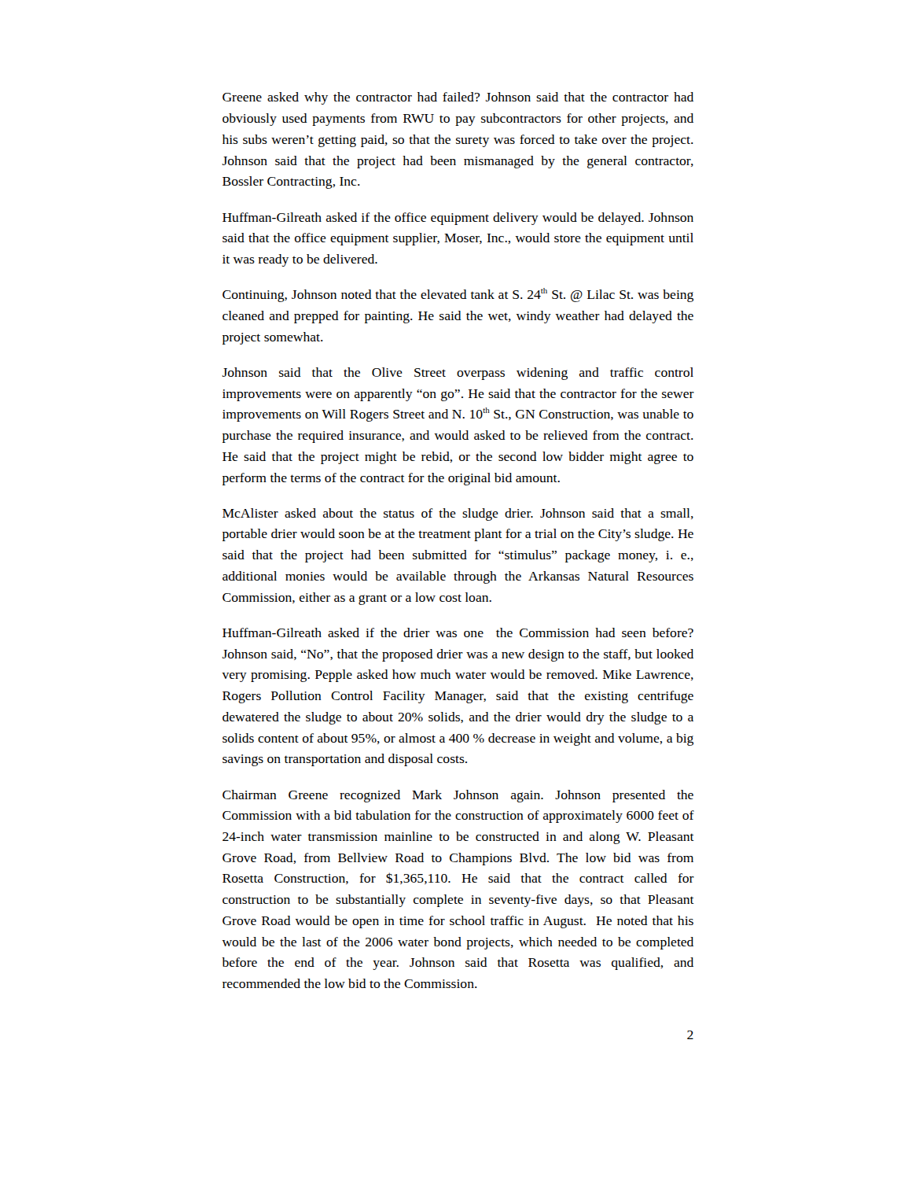Greene asked why the contractor had failed? Johnson said that the contractor had obviously used payments from RWU to pay subcontractors for other projects, and his subs weren’t getting paid, so that the surety was forced to take over the project. Johnson said that the project had been mismanaged by the general contractor, Bossler Contracting, Inc.
Huffman-Gilreath asked if the office equipment delivery would be delayed. Johnson said that the office equipment supplier, Moser, Inc., would store the equipment until it was ready to be delivered.
Continuing, Johnson noted that the elevated tank at S. 24th St. @ Lilac St. was being cleaned and prepped for painting. He said the wet, windy weather had delayed the project somewhat.
Johnson said that the Olive Street overpass widening and traffic control improvements were on apparently “on go”. He said that the contractor for the sewer improvements on Will Rogers Street and N. 10th St., GN Construction, was unable to purchase the required insurance, and would asked to be relieved from the contract. He said that the project might be rebid, or the second low bidder might agree to perform the terms of the contract for the original bid amount.
McAlister asked about the status of the sludge drier. Johnson said that a small, portable drier would soon be at the treatment plant for a trial on the City’s sludge. He said that the project had been submitted for “stimulus” package money, i. e., additional monies would be available through the Arkansas Natural Resources Commission, either as a grant or a low cost loan.
Huffman-Gilreath asked if the drier was one the Commission had seen before? Johnson said, “No”, that the proposed drier was a new design to the staff, but looked very promising. Pepple asked how much water would be removed. Mike Lawrence, Rogers Pollution Control Facility Manager, said that the existing centrifuge dewatered the sludge to about 20% solids, and the drier would dry the sludge to a solids content of about 95%, or almost a 400 % decrease in weight and volume, a big savings on transportation and disposal costs.
Chairman Greene recognized Mark Johnson again. Johnson presented the Commission with a bid tabulation for the construction of approximately 6000 feet of 24-inch water transmission mainline to be constructed in and along W. Pleasant Grove Road, from Bellview Road to Champions Blvd. The low bid was from Rosetta Construction, for $1,365,110. He said that the contract called for construction to be substantially complete in seventy-five days, so that Pleasant Grove Road would be open in time for school traffic in August. He noted that his would be the last of the 2006 water bond projects, which needed to be completed before the end of the year. Johnson said that Rosetta was qualified, and recommended the low bid to the Commission.
2